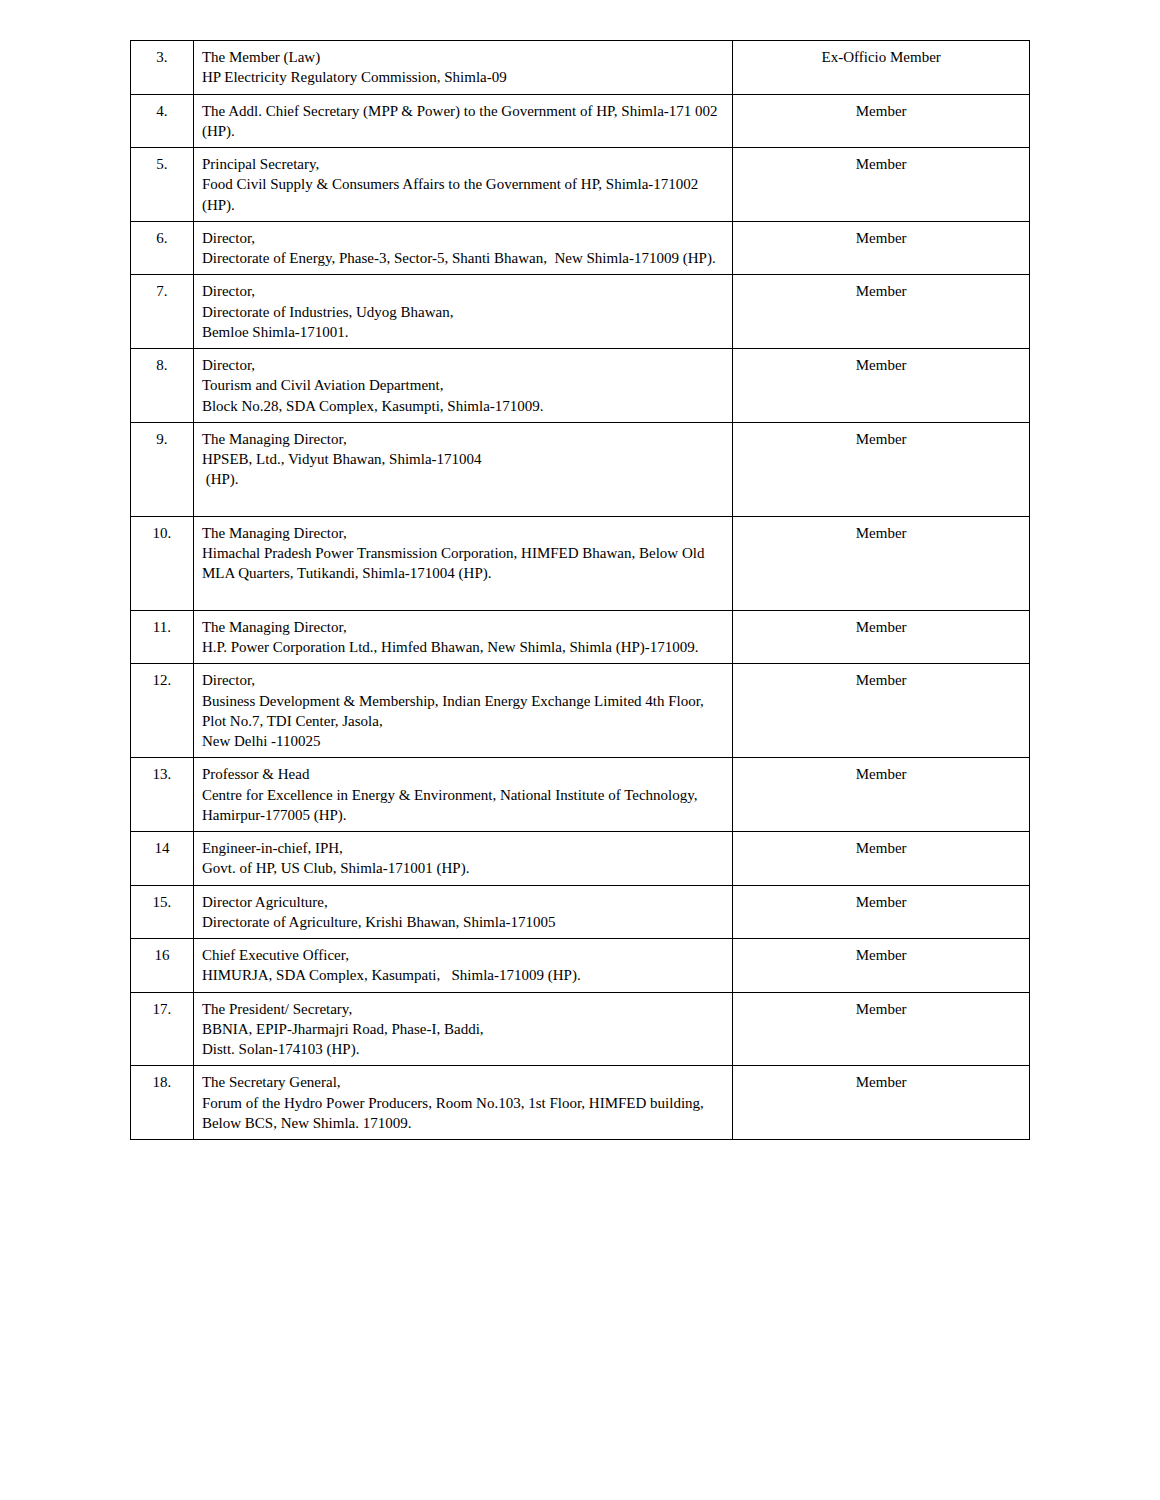| 3. | The Member (Law) HP Electricity Regulatory Commission, Shimla-09 | Ex-Officio Member |
| 4. | The Addl. Chief Secretary (MPP & Power) to the Government of HP, Shimla-171 002 (HP). | Member |
| 5. | Principal Secretary, Food Civil Supply & Consumers Affairs to the Government of HP, Shimla-171002 (HP). | Member |
| 6. | Director, Directorate of Energy, Phase-3, Sector-5, Shanti Bhawan, New Shimla-171009 (HP). | Member |
| 7. | Director, Directorate of Industries, Udyog Bhawan, Bemloe Shimla-171001. | Member |
| 8. | Director, Tourism and Civil Aviation Department, Block No.28, SDA Complex, Kasumpti, Shimla-171009. | Member |
| 9. | The Managing Director, HPSEB, Ltd., Vidyut Bhawan, Shimla-171004 (HP). | Member |
| 10. | The Managing Director, Himachal Pradesh Power Transmission Corporation, HIMFED Bhawan, Below Old MLA Quarters, Tutikandi, Shimla-171004 (HP). | Member |
| 11. | The Managing Director, H.P. Power Corporation Ltd., Himfed Bhawan, New Shimla, Shimla (HP)-171009. | Member |
| 12. | Director, Business Development & Membership, Indian Energy Exchange Limited 4th Floor, Plot No.7, TDI Center, Jasola, New Delhi -110025 | Member |
| 13. | Professor & Head Centre for Excellence in Energy & Environment, National Institute of Technology, Hamirpur-177005 (HP). | Member |
| 14 | Engineer-in-chief, IPH, Govt. of HP, US Club, Shimla-171001 (HP). | Member |
| 15. | Director Agriculture, Directorate of Agriculture, Krishi Bhawan, Shimla-171005 | Member |
| 16 | Chief Executive Officer, HIMURJA, SDA Complex, Kasumpati, Shimla-171009 (HP). | Member |
| 17. | The President/ Secretary, BBNIA, EPIP-Jharmajri Road, Phase-I, Baddi, Distt. Solan-174103 (HP). | Member |
| 18. | The Secretary General, Forum of the Hydro Power Producers, Room No.103, 1st Floor, HIMFED building, Below BCS, New Shimla. 171009. | Member |